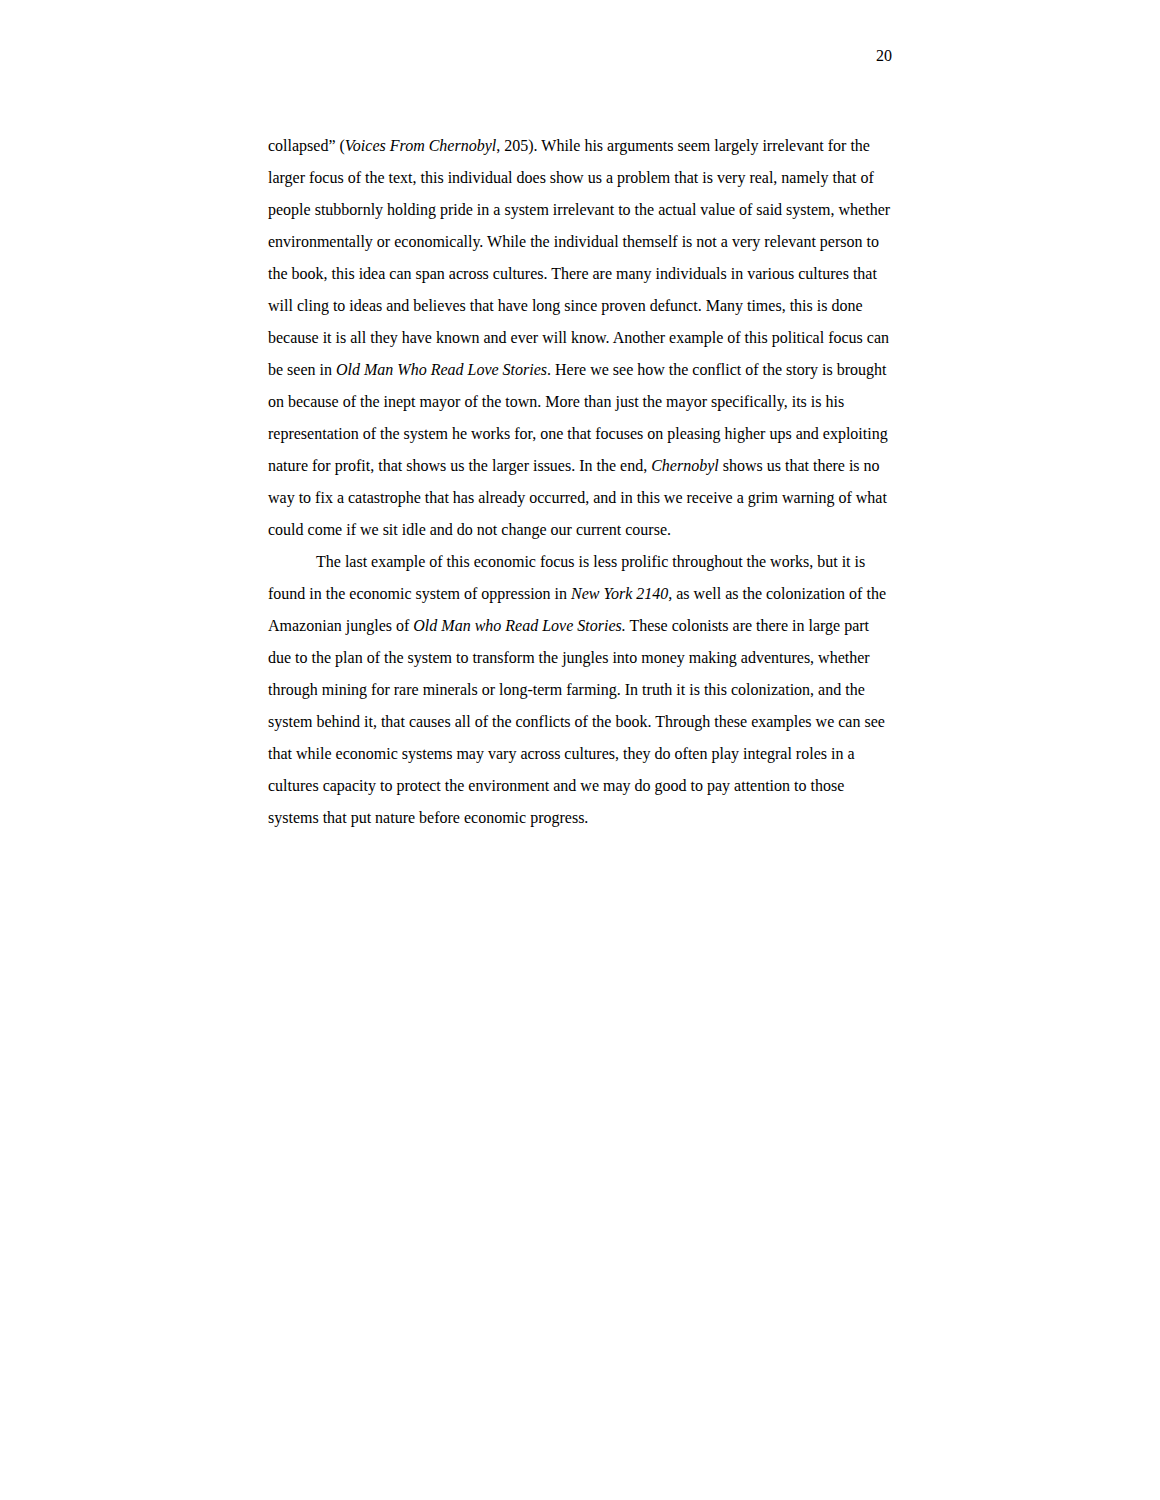20
collapsed” (Voices From Chernobyl, 205). While his arguments seem largely irrelevant for the larger focus of the text, this individual does show us a problem that is very real, namely that of people stubbornly holding pride in a system irrelevant to the actual value of said system, whether environmentally or economically. While the individual themself is not a very relevant person to the book, this idea can span across cultures. There are many individuals in various cultures that will cling to ideas and believes that have long since proven defunct. Many times, this is done because it is all they have known and ever will know. Another example of this political focus can be seen in Old Man Who Read Love Stories. Here we see how the conflict of the story is brought on because of the inept mayor of the town. More than just the mayor specifically, its is his representation of the system he works for, one that focuses on pleasing higher ups and exploiting nature for profit, that shows us the larger issues. In the end, Chernobyl shows us that there is no way to fix a catastrophe that has already occurred, and in this we receive a grim warning of what could come if we sit idle and do not change our current course.
The last example of this economic focus is less prolific throughout the works, but it is found in the economic system of oppression in New York 2140, as well as the colonization of the Amazonian jungles of Old Man who Read Love Stories. These colonists are there in large part due to the plan of the system to transform the jungles into money making adventures, whether through mining for rare minerals or long-term farming. In truth it is this colonization, and the system behind it, that causes all of the conflicts of the book. Through these examples we can see that while economic systems may vary across cultures, they do often play integral roles in a cultures capacity to protect the environment and we may do good to pay attention to those systems that put nature before economic progress.